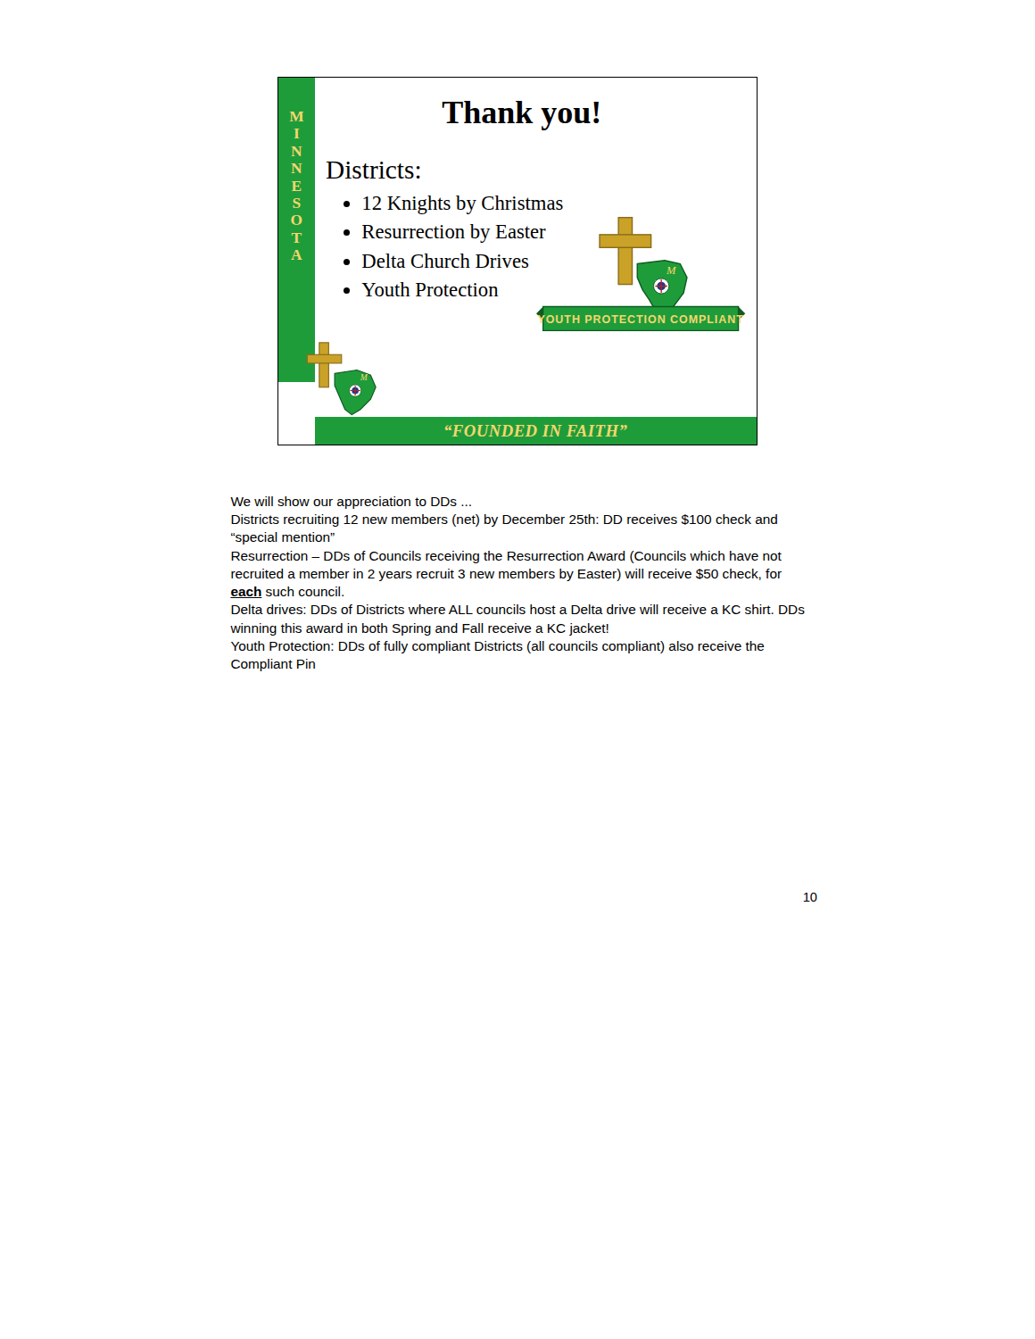MINNESOTA
Thank you!
Districts:
12 Knights by Christmas
Resurrection by Easter
Delta Church Drives
Youth Protection
M YOUTH PROTECTION COMPLIANT M
“FOUNDED IN FAITH”
We will show our appreciation to DDs ...
Districts recruiting 12 new members (net) by December 25th: DD receives $100 check and “special mention”
Resurrection – DDs of Councils receiving the Resurrection Award (Councils which have not recruited a member in 2 years recruit 3 new members by Easter) will receive $50 check, for each such council.
Delta drives: DDs of Districts where ALL councils host a Delta drive will receive a KC shirt. DDs winning this award in both Spring and Fall receive a KC jacket!
Youth Protection: DDs of fully compliant Districts (all councils compliant) also receive the Compliant Pin
10